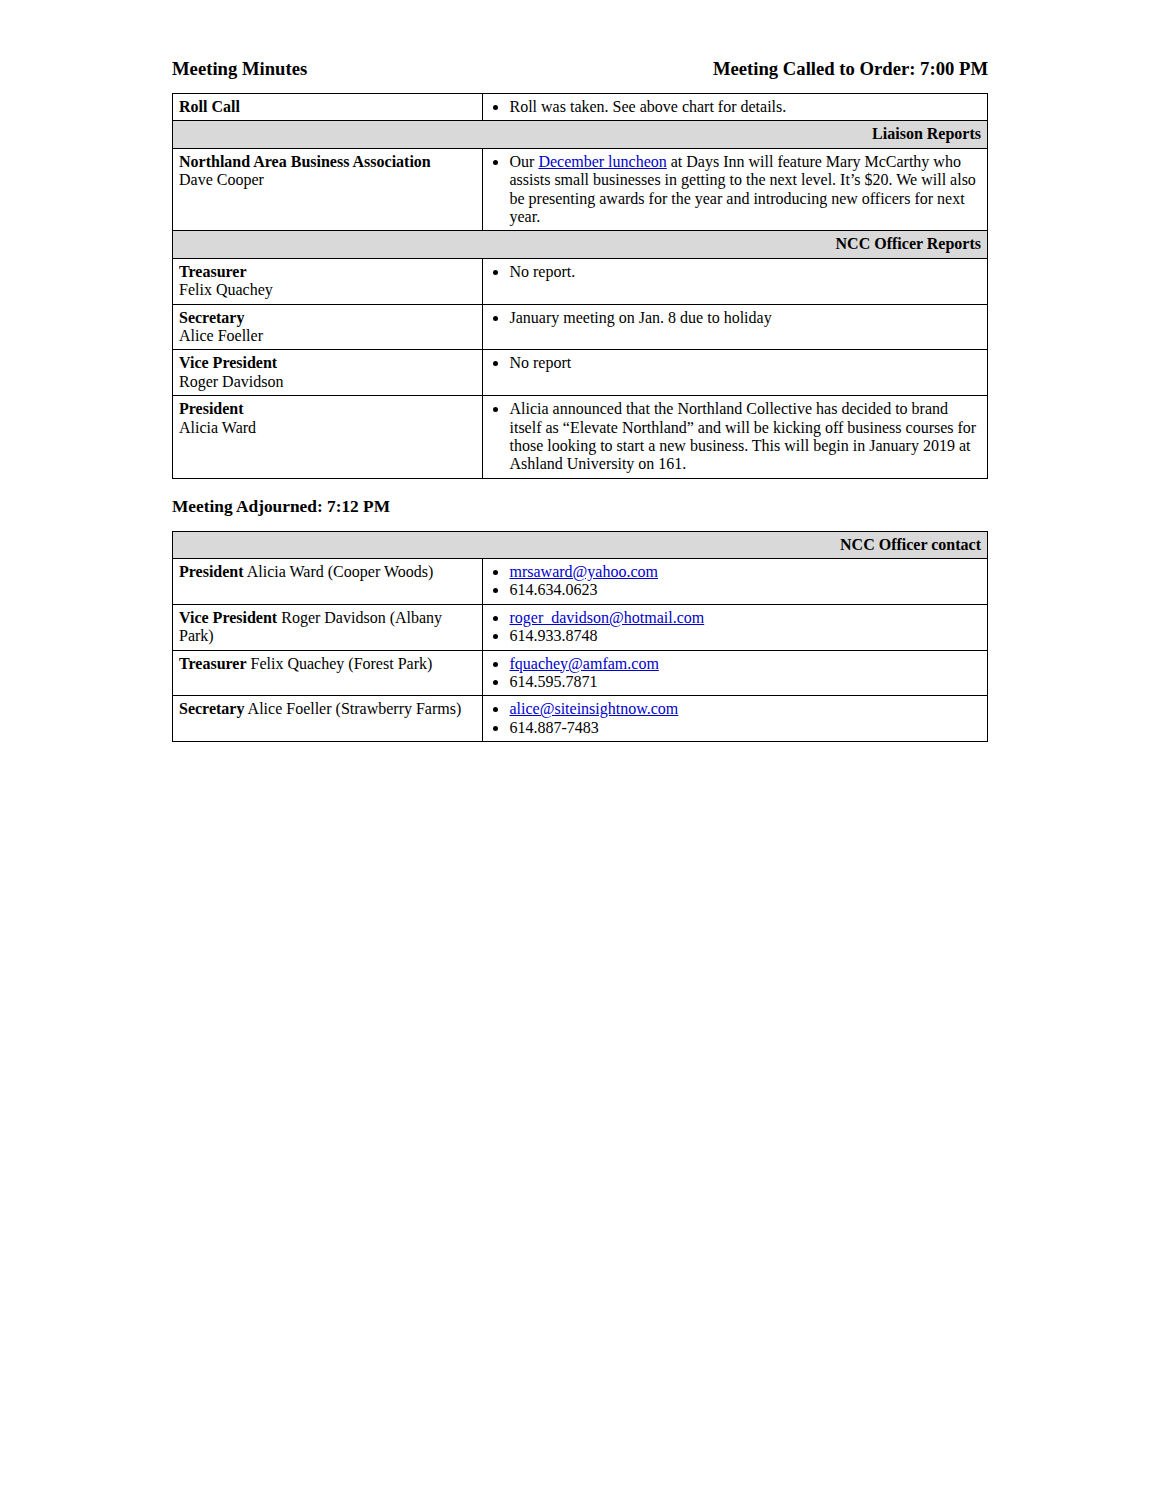Meeting Minutes Meeting Called to Order: 7:00 PM
| Roll Call | Roll was taken. See above chart for details. |
| Liaison Reports |
| Northland Area Business Association Dave Cooper | Our December luncheon at Days Inn will feature Mary McCarthy who assists small businesses in getting to the next level. It’s $20. We will also be presenting awards for the year and introducing new officers for next year. |
| NCC Officer Reports |
| Treasurer Felix Quachey | No report. |
| Secretary Alice Foeller | January meeting on Jan. 8 due to holiday |
| Vice President Roger Davidson | No report |
| President Alicia Ward | Alicia announced that the Northland Collective has decided to brand itself as “Elevate Northland” and will be kicking off business courses for those looking to start a new business. This will begin in January 2019 at Ashland University on 161. |
Meeting Adjourned: 7:12 PM
| NCC Officer contact |
| President Alicia Ward (Cooper Woods) | mrsaward@yahoo.com 614.634.0623 |
| Vice President Roger Davidson (Albany Park) | roger_davidson@hotmail.com 614.933.8748 |
| Treasurer Felix Quachey (Forest Park) | fquachey@amfam.com 614.595.7871 |
| Secretary Alice Foeller (Strawberry Farms) | alice@siteinsightnow.com 614.887-7483 |